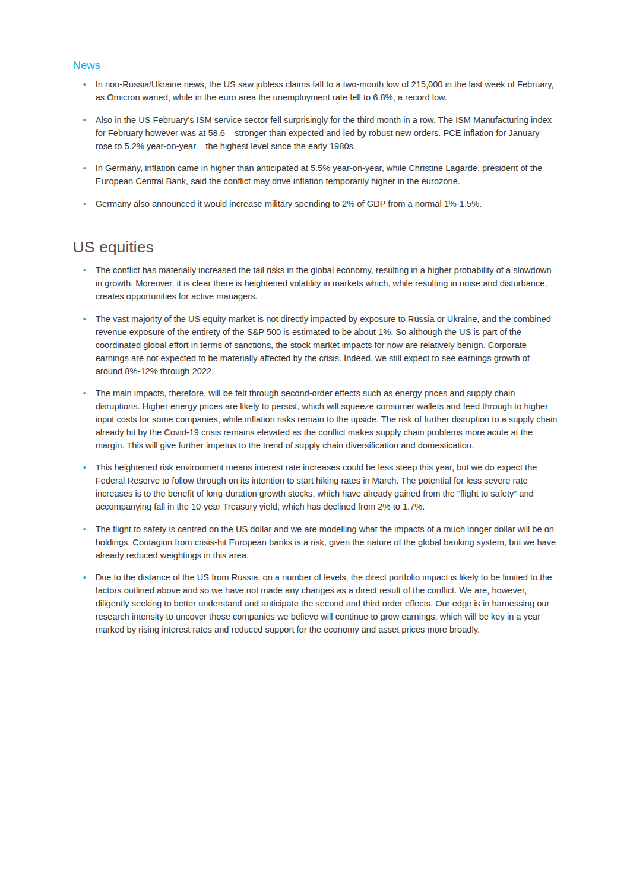News
In non-Russia/Ukraine news, the US saw jobless claims fall to a two-month low of 215,000 in the last week of February, as Omicron waned, while in the euro area the unemployment rate fell to 6.8%, a record low.
Also in the US February’s ISM service sector fell surprisingly for the third month in a row. The ISM Manufacturing index for February however was at 58.6 – stronger than expected and led by robust new orders. PCE inflation for January rose to 5.2% year-on-year – the highest level since the early 1980s.
In Germany, inflation came in higher than anticipated at 5.5% year-on-year, while Christine Lagarde, president of the European Central Bank, said the conflict may drive inflation temporarily higher in the eurozone.
Germany also announced it would increase military spending to 2% of GDP from a normal 1%-1.5%.
US equities
The conflict has materially increased the tail risks in the global economy, resulting in a higher probability of a slowdown in growth. Moreover, it is clear there is heightened volatility in markets which, while resulting in noise and disturbance, creates opportunities for active managers.
The vast majority of the US equity market is not directly impacted by exposure to Russia or Ukraine, and the combined revenue exposure of the entirety of the S&P 500 is estimated to be about 1%. So although the US is part of the coordinated global effort in terms of sanctions, the stock market impacts for now are relatively benign. Corporate earnings are not expected to be materially affected by the crisis. Indeed, we still expect to see earnings growth of around 8%-12% through 2022.
The main impacts, therefore, will be felt through second-order effects such as energy prices and supply chain disruptions. Higher energy prices are likely to persist, which will squeeze consumer wallets and feed through to higher input costs for some companies, while inflation risks remain to the upside. The risk of further disruption to a supply chain already hit by the Covid-19 crisis remains elevated as the conflict makes supply chain problems more acute at the margin. This will give further impetus to the trend of supply chain diversification and domestication.
This heightened risk environment means interest rate increases could be less steep this year, but we do expect the Federal Reserve to follow through on its intention to start hiking rates in March. The potential for less severe rate increases is to the benefit of long-duration growth stocks, which have already gained from the “flight to safety” and accompanying fall in the 10-year Treasury yield, which has declined from 2% to 1.7%.
The flight to safety is centred on the US dollar and we are modelling what the impacts of a much longer dollar will be on holdings. Contagion from crisis-hit European banks is a risk, given the nature of the global banking system, but we have already reduced weightings in this area.
Due to the distance of the US from Russia, on a number of levels, the direct portfolio impact is likely to be limited to the factors outlined above and so we have not made any changes as a direct result of the conflict. We are, however, diligently seeking to better understand and anticipate the second and third order effects. Our edge is in harnessing our research intensity to uncover those companies we believe will continue to grow earnings, which will be key in a year marked by rising interest rates and reduced support for the economy and asset prices more broadly.